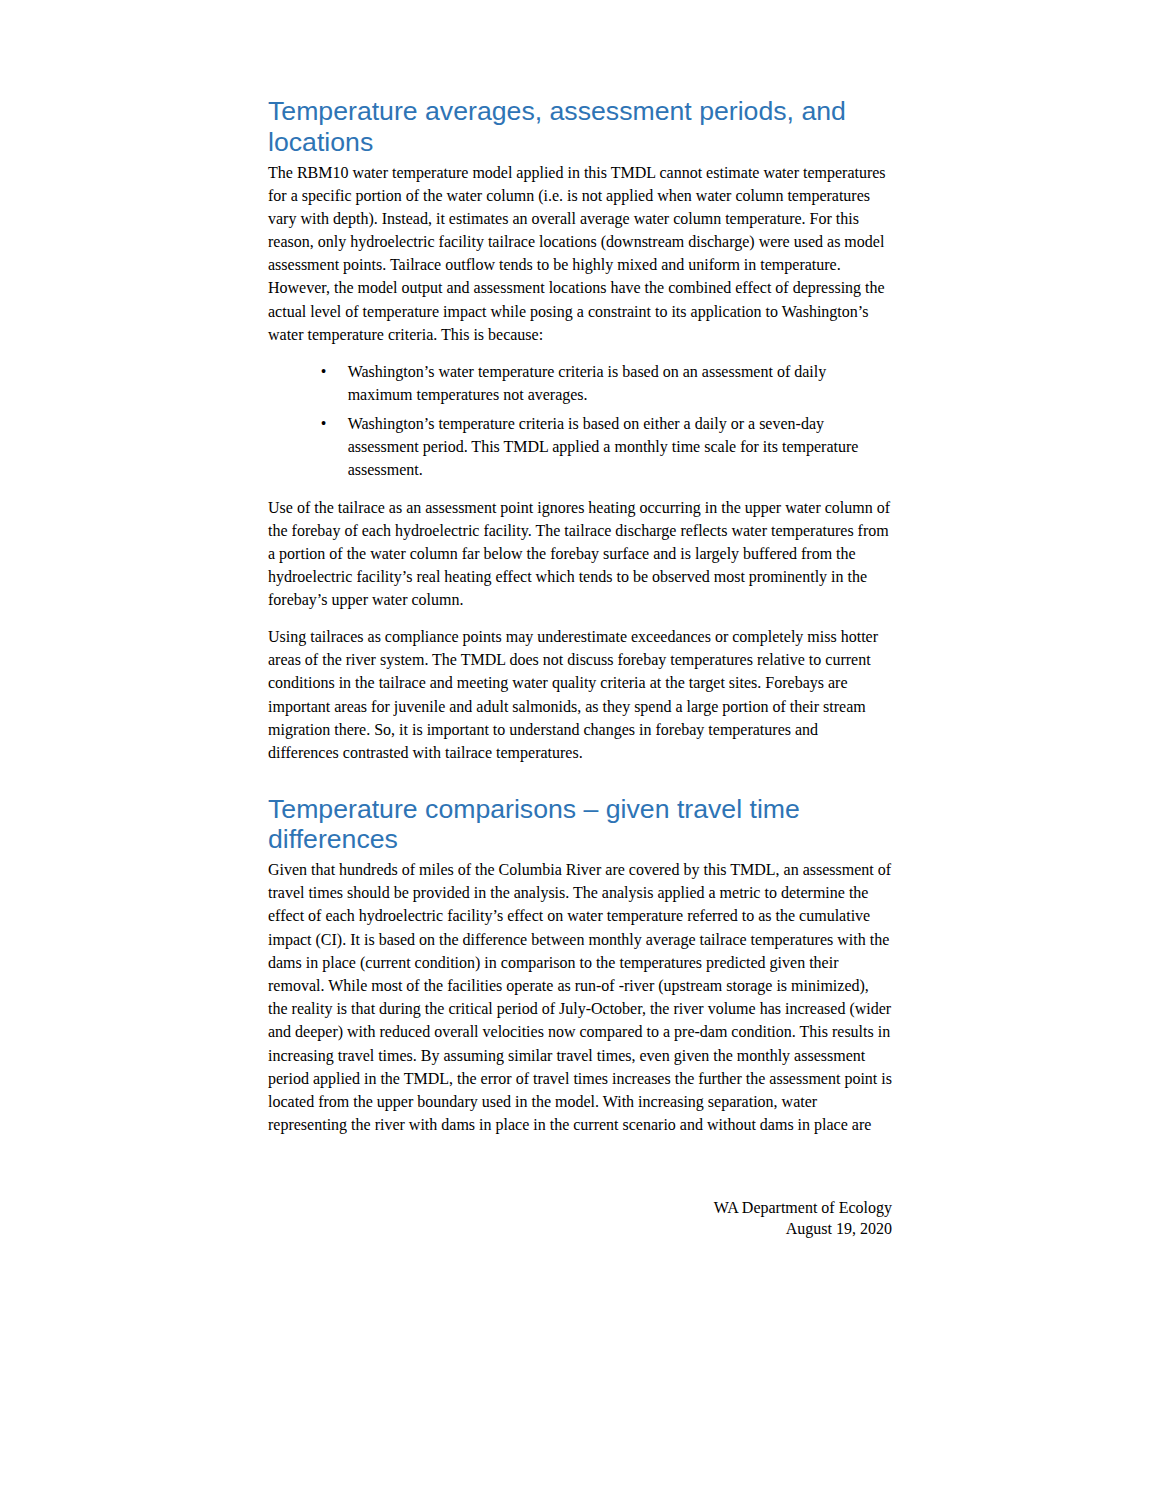Temperature averages, assessment periods, and locations
The RBM10 water temperature model applied in this TMDL cannot estimate water temperatures for a specific portion of the water column (i.e. is not applied when water column temperatures vary with depth). Instead, it estimates an overall average water column temperature. For this reason, only hydroelectric facility tailrace locations (downstream discharge) were used as model assessment points. Tailrace outflow tends to be highly mixed and uniform in temperature. However, the model output and assessment locations have the combined effect of depressing the actual level of temperature impact while posing a constraint to its application to Washington’s water temperature criteria. This is because:
Washington’s water temperature criteria is based on an assessment of daily maximum temperatures not averages.
Washington’s temperature criteria is based on either a daily or a seven-day assessment period. This TMDL applied a monthly time scale for its temperature assessment.
Use of the tailrace as an assessment point ignores heating occurring in the upper water column of the forebay of each hydroelectric facility. The tailrace discharge reflects water temperatures from a portion of the water column far below the forebay surface and is largely buffered from the hydroelectric facility’s real heating effect which tends to be observed most prominently in the forebay’s upper water column.
Using tailraces as compliance points may underestimate exceedances or completely miss hotter areas of the river system. The TMDL does not discuss forebay temperatures relative to current conditions in the tailrace and meeting water quality criteria at the target sites. Forebays are important areas for juvenile and adult salmonids, as they spend a large portion of their stream migration there. So, it is important to understand changes in forebay temperatures and differences contrasted with tailrace temperatures.
Temperature comparisons – given travel time differences
Given that hundreds of miles of the Columbia River are covered by this TMDL, an assessment of travel times should be provided in the analysis. The analysis applied a metric to determine the effect of each hydroelectric facility’s effect on water temperature referred to as the cumulative impact (CI). It is based on the difference between monthly average tailrace temperatures with the dams in place (current condition) in comparison to the temperatures predicted given their removal. While most of the facilities operate as run-of -river (upstream storage is minimized), the reality is that during the critical period of July-October, the river volume has increased (wider and deeper) with reduced overall velocities now compared to a pre-dam condition. This results in increasing travel times. By assuming similar travel times, even given the monthly assessment period applied in the TMDL, the error of travel times increases the further the assessment point is located from the upper boundary used in the model. With increasing separation, water representing the river with dams in place in the current scenario and without dams in place are
WA Department of Ecology
August 19, 2020